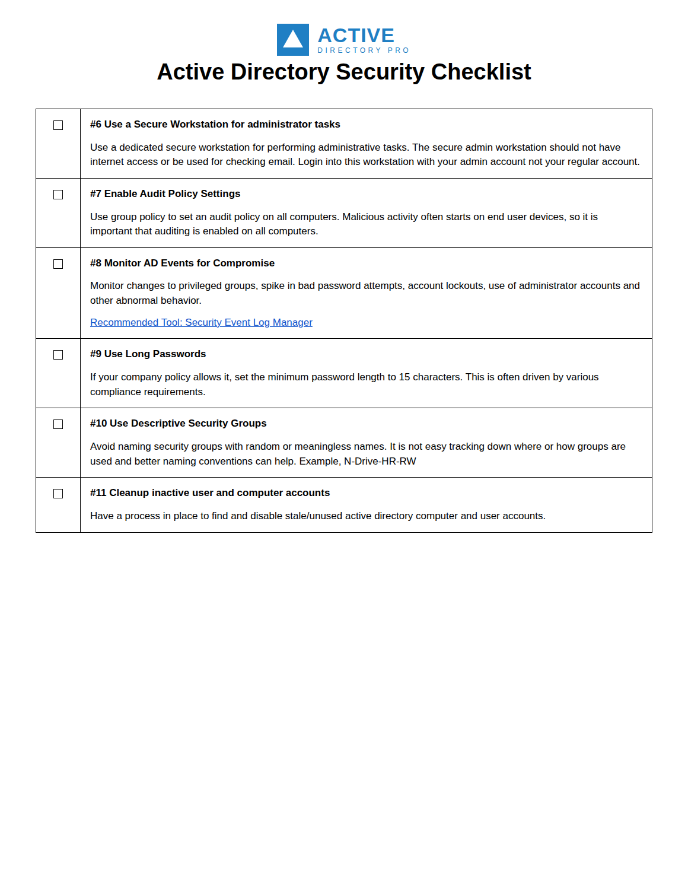ACTIVE
DIRECTORY PRO
Active Directory Security Checklist
| | #6 Use a Secure Workstation for administrator tasks Use a dedicated secure workstation for performing administrative tasks. The secure admin workstation should not have internet access or be used for checking email. Login into this workstation with your admin account not your regular account. |
| | #7 Enable Audit Policy Settings Use group policy to set an audit policy on all computers. Malicious activity often starts on end user devices, so it is important that auditing is enabled on all computers. |
| | #8 Monitor AD Events for Compromise Monitor changes to privileged groups, spike in bad password attempts, account lockouts, use of administrator accounts and other abnormal behavior. Recommended Tool: Security Event Log Manager |
| | #9 Use Long Passwords If your company policy allows it, set the minimum password length to 15 characters. This is often driven by various compliance requirements. |
| | #10 Use Descriptive Security Groups Avoid naming security groups with random or meaningless names. It is not easy tracking down where or how groups are used and better naming conventions can help. Example, N-Drive-HR-RW |
| | #11 Cleanup inactive user and computer accounts Have a process in place to find and disable stale/unused active directory computer and user accounts. |